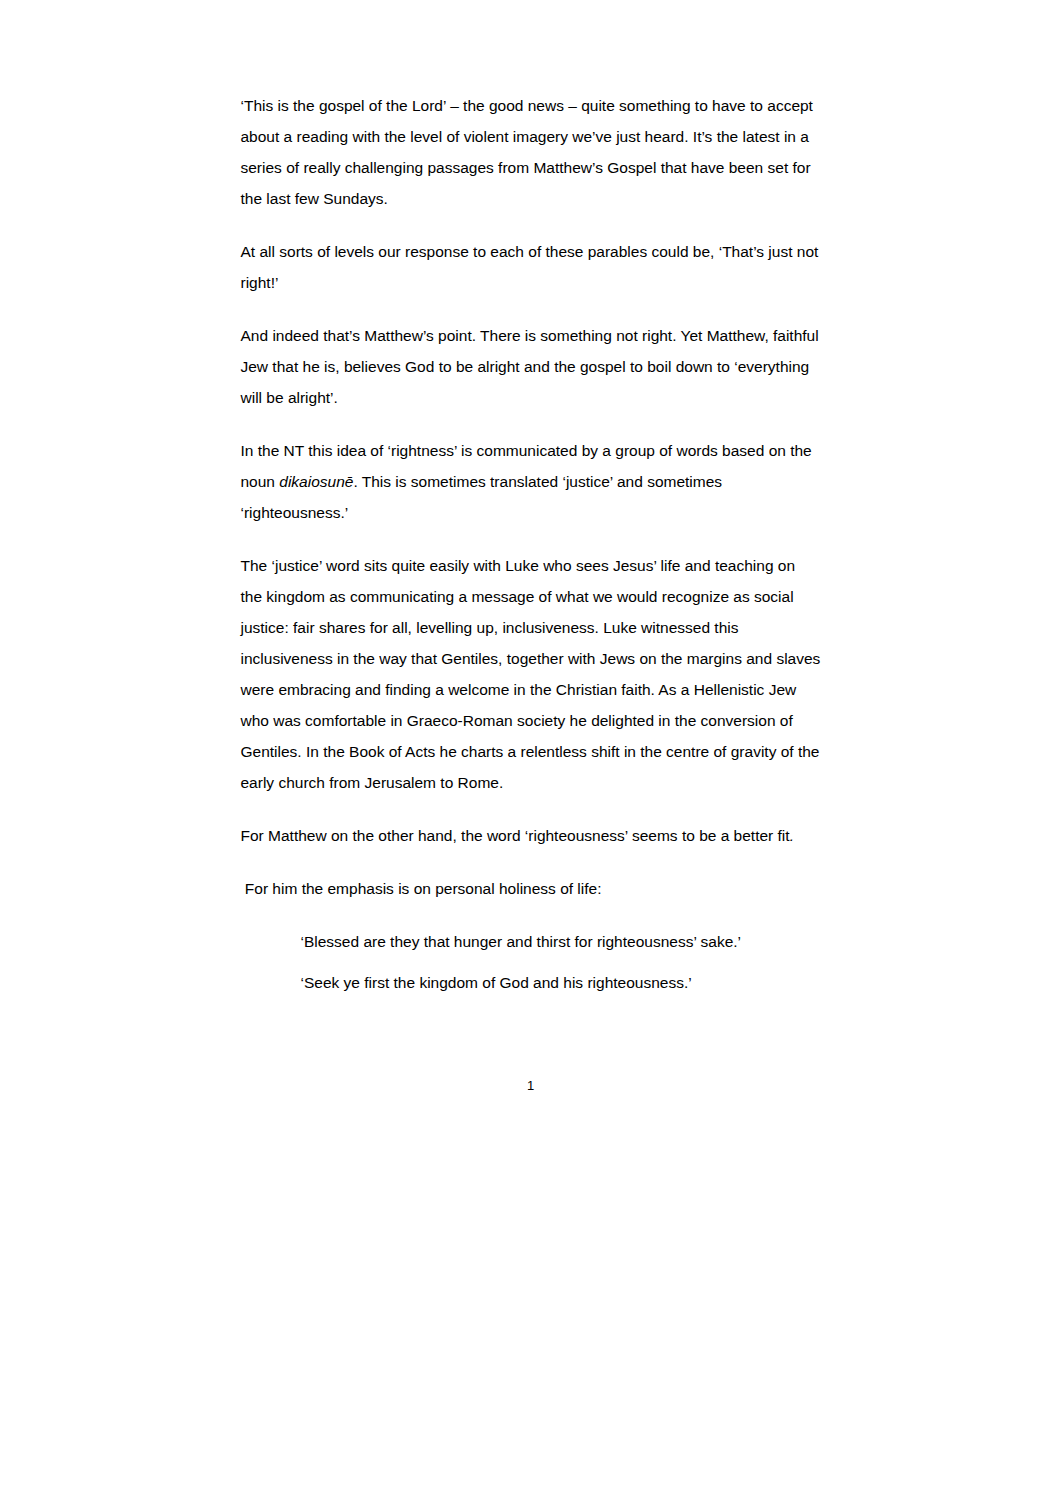‘This is the gospel of the Lord’ – the good news – quite something to have to accept about a reading with the level of violent imagery we’ve just heard. It’s the latest in a series of really challenging passages from Matthew’s Gospel that have been set for the last few Sundays.
At all sorts of levels our response to each of these parables could be, ‘That’s just not right!’
And indeed that’s Matthew’s point. There is something not right. Yet Matthew, faithful Jew that he is, believes God to be alright and the gospel to boil down to ‘everything will be alright’.
In the NT this idea of ‘rightness’ is communicated by a group of words based on the noun dikaiosunē. This is sometimes translated ‘justice’ and sometimes ‘righteousness.’
The ‘justice’ word sits quite easily with Luke who sees Jesus’ life and teaching on the kingdom as communicating a message of what we would recognize as social justice: fair shares for all, levelling up, inclusiveness. Luke witnessed this inclusiveness in the way that Gentiles, together with Jews on the margins and slaves were embracing and finding a welcome in the Christian faith. As a Hellenistic Jew who was comfortable in Graeco-Roman society he delighted in the conversion of Gentiles. In the Book of Acts he charts a relentless shift in the centre of gravity of the early church from Jerusalem to Rome.
For Matthew on the other hand, the word ‘righteousness’ seems to be a better fit.
For him the emphasis is on personal holiness of life:
‘Blessed are they that hunger and thirst for righteousness’ sake.’
‘Seek ye first the kingdom of God and his righteousness.’
1